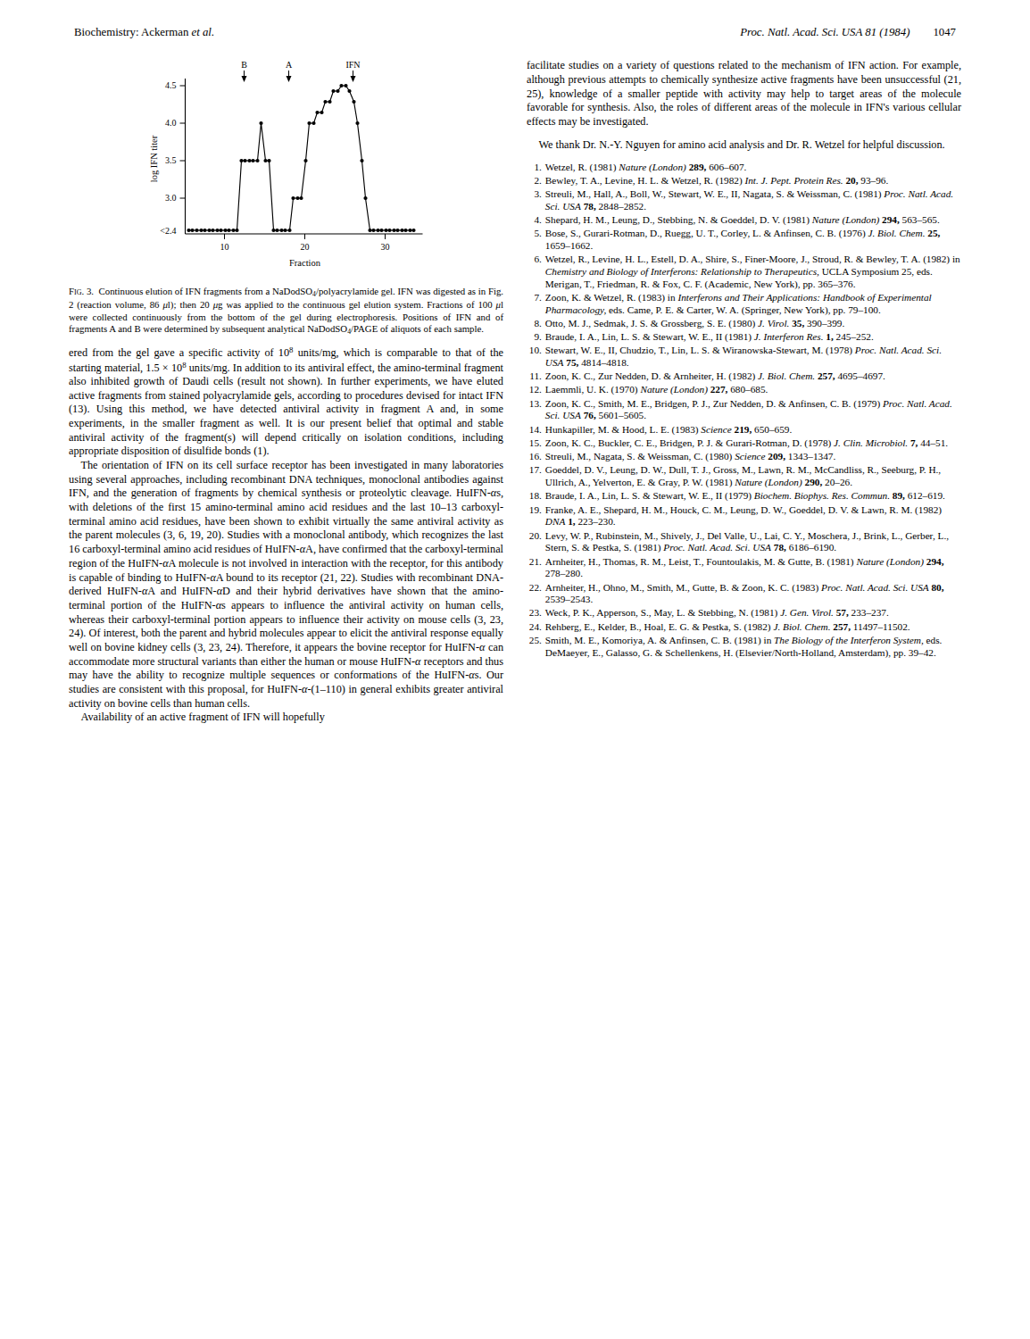Biochemistry: Ackerman et al.
Proc. Natl. Acad. Sci. USA 81 (1984)1047
4.5 4.0 3.5 3.0 <2.4 log IFN titer 10 20 30 Fraction B A IFN
Fig. 3. Continuous elution of IFN fragments from a NaDodSO4/polyacrylamide gel. IFN was digested as in Fig. 2 (reaction volume, 86 μl); then 20 μg was applied to the continuous gel elution system. Fractions of 100 μl were collected continuously from the bottom of the gel during electrophoresis. Positions of IFN and of fragments A and B were determined by subsequent analytical NaDodSO4/PAGE of aliquots of each sample.
ered from the gel gave a specific activity of 108 units/mg, which is comparable to that of the starting material, 1.5 × 108 units/mg. In addition to its antiviral effect, the amino-terminal fragment also inhibited growth of Daudi cells (result not shown). In further experiments, we have eluted active fragments from stained polyacrylamide gels, according to procedures devised for intact IFN (13). Using this method, we have detected antiviral activity in fragment A and, in some experiments, in the smaller fragment as well. It is our present belief that optimal and stable antiviral activity of the fragment(s) will depend critically on isolation conditions, including appropriate disposition of disulfide bonds (1).
The orientation of IFN on its cell surface receptor has been investigated in many laboratories using several approaches, including recombinant DNA techniques, monoclonal antibodies against IFN, and the generation of fragments by chemical synthesis or proteolytic cleavage. HuIFN-αs, with deletions of the first 15 amino-terminal amino acid residues and the last 10–13 carboxyl-terminal amino acid residues, have been shown to exhibit virtually the same antiviral activity as the parent molecules (3, 6, 19, 20). Studies with a monoclonal antibody, which recognizes the last 16 carboxyl-terminal amino acid residues of HuIFN-α A, have confirmed that the carboxyl-terminal region of the HuIFN-α A molecule is not involved in interaction with the receptor, for this antibody is capable of binding to HuIFN-α A bound to its receptor (21, 22). Studies with recombinant DNA-derived HuIFN-α A and HuIFN-α D and their hybrid derivatives have shown that the amino-terminal portion of the HuIFN-αs appears to influence the antiviral activity on human cells, whereas their carboxyl-terminal portion appears to influence their activity on mouse cells (3, 23, 24). Of interest, both the parent and hybrid molecules appear to elicit the antiviral response equally well on bovine kidney cells (3, 23, 24). Therefore, it appears the bovine receptor for HuIFN-α can accommodate more structural variants than either the human or mouse HuIFN-α receptors and thus may have the ability to recognize multiple sequences or conformations of the HuIFN-αs. Our studies are consistent with this proposal, for HuIFN-α-(1–110) in general exhibits greater antiviral activity on bovine cells than human cells.
Availability of an active fragment of IFN will hopefully
facilitate studies on a variety of questions related to the mechanism of IFN action. For example, although previous attempts to chemically synthesize active fragments have been unsuccessful (21, 25), knowledge of a smaller peptide with activity may help to target areas of the molecule favorable for synthesis. Also, the roles of different areas of the molecule in IFN's various cellular effects may be investigated.
We thank Dr. N.-Y. Nguyen for amino acid analysis and Dr. R. Wetzel for helpful discussion.
Wetzel, R. (1981) Nature (London) 289, 606–607.
Bewley, T. A., Levine, H. L. & Wetzel, R. (1982) Int. J. Pept. Protein Res. 20, 93–96.
Streuli, M., Hall, A., Boll, W., Stewart, W. E., II, Nagata, S. & Weissman, C. (1981) Proc. Natl. Acad. Sci. USA 78, 2848–2852.
Shepard, H. M., Leung, D., Stebbing, N. & Goeddel, D. V. (1981) Nature (London) 294, 563–565.
Bose, S., Gurari-Rotman, D., Ruegg, U. T., Corley, L. & Anfinsen, C. B. (1976) J. Biol. Chem. 25, 1659–1662.
Wetzel, R., Levine, H. L., Estell, D. A., Shire, S., Finer-Moore, J., Stroud, R. & Bewley, T. A. (1982) in Chemistry and Biology of Interferons: Relationship to Therapeutics, UCLA Symposium 25, eds. Merigan, T., Friedman, R. & Fox, C. F. (Academic, New York), pp. 365–376.
Zoon, K. & Wetzel, R. (1983) in Interferons and Their Applications: Handbook of Experimental Pharmacology, eds. Came, P. E. & Carter, W. A. (Springer, New York), pp. 79–100.
Otto, M. J., Sedmak, J. S. & Grossberg, S. E. (1980) J. Virol. 35, 390–399.
Braude, I. A., Lin, L. S. & Stewart, W. E., II (1981) J. Interferon Res. 1, 245–252.
Stewart, W. E., II, Chudzio, T., Lin, L. S. & Wiranowska-Stewart, M. (1978) Proc. Natl. Acad. Sci. USA 75, 4814–4818.
Zoon, K. C., Zur Nedden, D. & Arnheiter, H. (1982) J. Biol. Chem. 257, 4695–4697.
Laemmli, U. K. (1970) Nature (London) 227, 680–685.
Zoon, K. C., Smith, M. E., Bridgen, P. J., Zur Nedden, D. & Anfinsen, C. B. (1979) Proc. Natl. Acad. Sci. USA 76, 5601–5605.
Hunkapiller, M. & Hood, L. E. (1983) Science 219, 650–659.
Zoon, K. C., Buckler, C. E., Bridgen, P. J. & Gurari-Rotman, D. (1978) J. Clin. Microbiol. 7, 44–51.
Streuli, M., Nagata, S. & Weissman, C. (1980) Science 209, 1343–1347.
Goeddel, D. V., Leung, D. W., Dull, T. J., Gross, M., Lawn, R. M., McCandliss, R., Seeburg, P. H., Ullrich, A., Yelverton, E. & Gray, P. W. (1981) Nature (London) 290, 20–26.
Braude, I. A., Lin, L. S. & Stewart, W. E., II (1979) Biochem. Biophys. Res. Commun. 89, 612–619.
Franke, A. E., Shepard, H. M., Houck, C. M., Leung, D. W., Goeddel, D. V. & Lawn, R. M. (1982) DNA 1, 223–230.
Levy, W. P., Rubinstein, M., Shively, J., Del Valle, U., Lai, C. Y., Moschera, J., Brink, L., Gerber, L., Stern, S. & Pestka, S. (1981) Proc. Natl. Acad. Sci. USA 78, 6186–6190.
Arnheiter, H., Thomas, R. M., Leist, T., Fountoulakis, M. & Gutte, B. (1981) Nature (London) 294, 278–280.
Arnheiter, H., Ohno, M., Smith, M., Gutte, B. & Zoon, K. C. (1983) Proc. Natl. Acad. Sci. USA 80, 2539–2543.
Weck, P. K., Apperson, S., May, L. & Stebbing, N. (1981) J. Gen. Virol. 57, 233–237.
Rehberg, E., Kelder, B., Hoal, E. G. & Pestka, S. (1982) J. Biol. Chem. 257, 11497–11502.
Smith, M. E., Komoriya, A. & Anfinsen, C. B. (1981) in The Biology of the Interferon System, eds. DeMaeyer, E., Galasso, G. & Schellenkens, H. (Elsevier/North-Holland, Amsterdam), pp. 39–42.